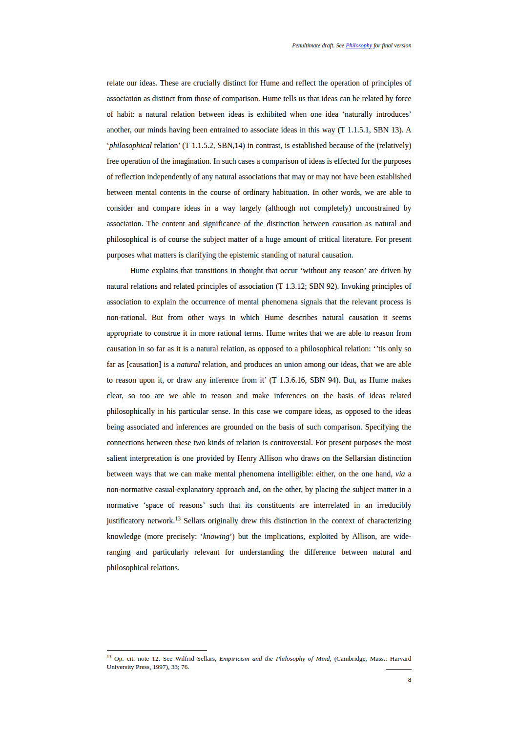Penultimate draft. See Philosophy for final version
relate our ideas. These are crucially distinct for Hume and reflect the operation of principles of association as distinct from those of comparison. Hume tells us that ideas can be related by force of habit: a natural relation between ideas is exhibited when one idea ‘naturally introduces’ another, our minds having been entrained to associate ideas in this way (T 1.1.5.1, SBN 13). A ‘philosophical relation’ (T 1.1.5.2, SBN,14) in contrast, is established because of the (relatively) free operation of the imagination. In such cases a comparison of ideas is effected for the purposes of reflection independently of any natural associations that may or may not have been established between mental contents in the course of ordinary habituation. In other words, we are able to consider and compare ideas in a way largely (although not completely) unconstrained by association. The content and significance of the distinction between causation as natural and philosophical is of course the subject matter of a huge amount of critical literature. For present purposes what matters is clarifying the epistemic standing of natural causation.
Hume explains that transitions in thought that occur ‘without any reason’ are driven by natural relations and related principles of association (T 1.3.12; SBN 92). Invoking principles of association to explain the occurrence of mental phenomena signals that the relevant process is non-rational. But from other ways in which Hume describes natural causation it seems appropriate to construe it in more rational terms. Hume writes that we are able to reason from causation in so far as it is a natural relation, as opposed to a philosophical relation: ‘’tis only so far as [causation] is a natural relation, and produces an union among our ideas, that we are able to reason upon it, or draw any inference from it’ (T 1.3.6.16, SBN 94). But, as Hume makes clear, so too are we able to reason and make inferences on the basis of ideas related philosophically in his particular sense. In this case we compare ideas, as opposed to the ideas being associated and inferences are grounded on the basis of such comparison. Specifying the connections between these two kinds of relation is controversial. For present purposes the most salient interpretation is one provided by Henry Allison who draws on the Sellarsian distinction between ways that we can make mental phenomena intelligible: either, on the one hand, via a non-normative casual-explanatory approach and, on the other, by placing the subject matter in a normative ‘space of reasons’ such that its constituents are interrelated in an irreducibly justificatory network.13 Sellars originally drew this distinction in the context of characterizing knowledge (more precisely: ‘knowing’) but the implications, exploited by Allison, are wide-ranging and particularly relevant for understanding the difference between natural and philosophical relations.
13 Op. cit. note 12. See Wilfrid Sellars, Empiricism and the Philosophy of Mind, (Cambridge, Mass.: Harvard University Press, 1997), 33; 76.
8